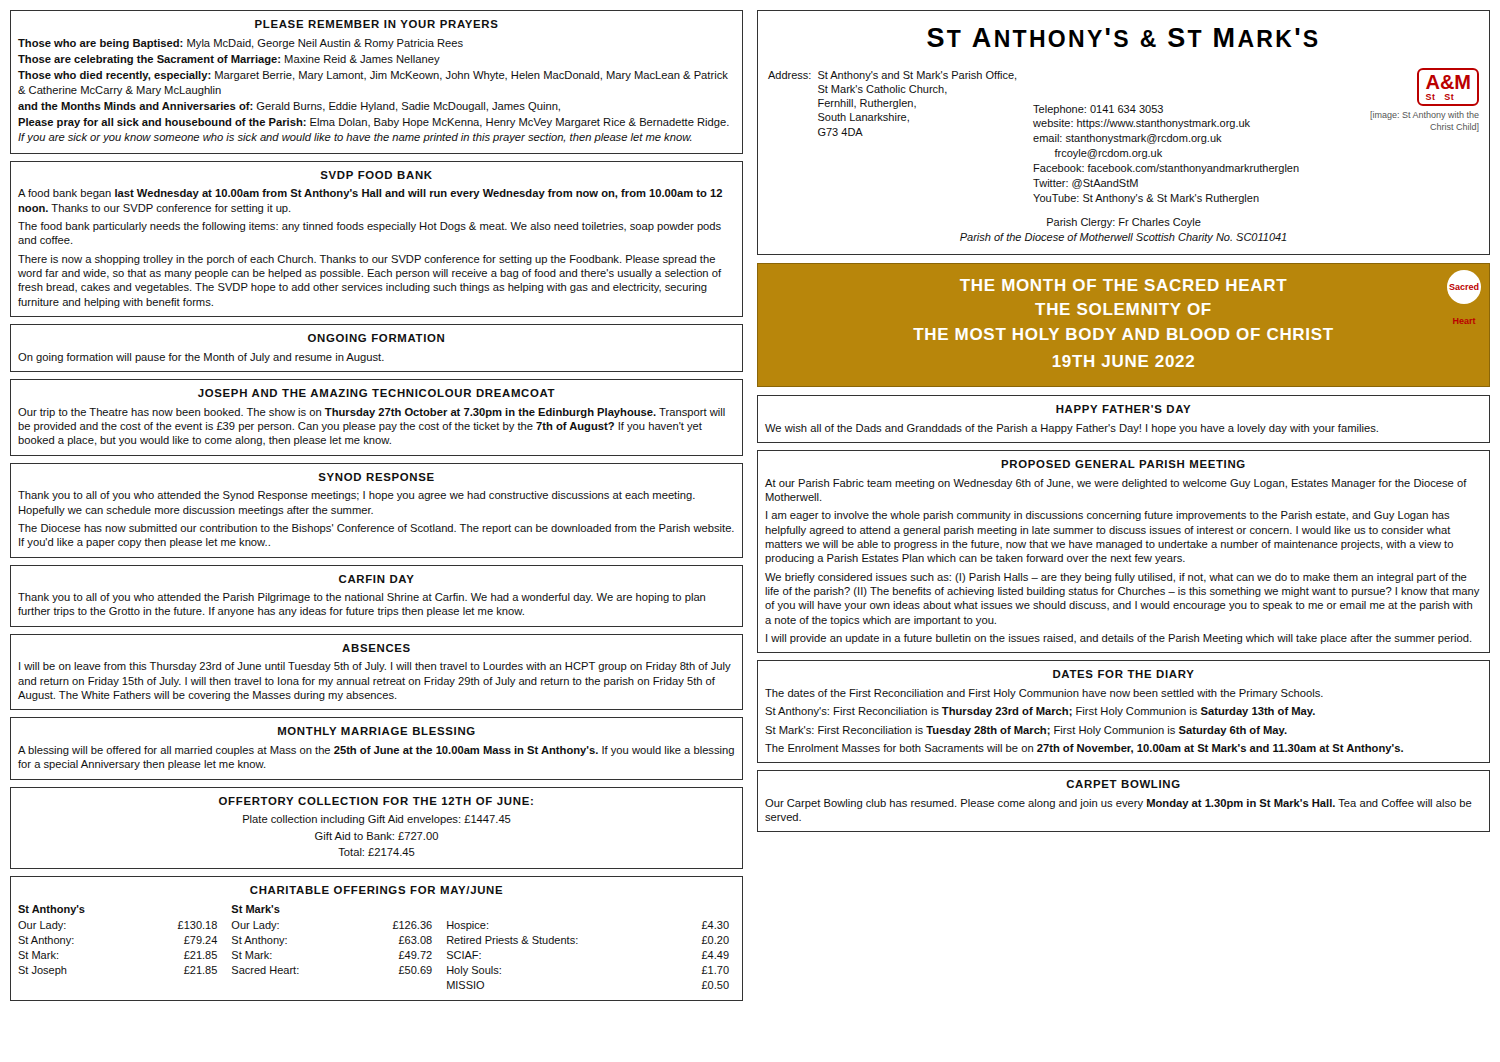Please remember in your prayers
Those who are being Baptised: Myla McDaid, George Neil Austin & Romy Patricia Rees
Those are celebrating the Sacrament of Marriage: Maxine Reid & James Nellaney
Those who died recently, especially: Margaret Berrie, Mary Lamont, Jim McKeown, John Whyte, Helen MacDonald, Mary MacLean & Patrick & Catherine McCarry & Mary McLaughlin
and the Months Minds and Anniversaries of: Gerald Burns, Eddie Hyland, Sadie McDougall, James Quinn,
Please pray for all sick and housebound of the Parish: Elma Dolan, Baby Hope McKenna, Henry McVey Margaret Rice & Bernadette Ridge. If you are sick or you know someone who is sick and would like to have the name printed in this prayer section, then please let me know.
SVDP Food Bank
A food bank began last Wednesday at 10.00am from St Anthony's Hall and will run every Wednesday from now on, from 10.00am to 12 noon. Thanks to our SVDP conference for setting it up.
The food bank particularly needs the following items: any tinned foods especially Hot Dogs & meat. We also need toiletries, soap powder pods and coffee.
There is now a shopping trolley in the porch of each Church. Thanks to our SVDP conference for setting up the Foodbank. Please spread the word far and wide, so that as many people can be helped as possible. Each person will receive a bag of food and there's usually a selection of fresh bread, cakes and vegetables. The SVDP hope to add other services including such things as helping with gas and electricity, securing furniture and helping with benefit forms.
Ongoing Formation
On going formation will pause for the Month of July and resume in August.
Joseph and the Amazing Technicolour Dreamcoat
Our trip to the Theatre has now been booked. The show is on Thursday 27th October at 7.30pm in the Edinburgh Playhouse. Transport will be provided and the cost of the event is £39 per person. Can you please pay the cost of the ticket by the 7th of August? If you haven't yet booked a place, but you would like to come along, then please let me know.
Synod Response
Thank you to all of you who attended the Synod Response meetings; I hope you agree we had constructive discussions at each meeting. Hopefully we can schedule more discussion meetings after the summer.
The Diocese has now submitted our contribution to the Bishops' Conference of Scotland. The report can be downloaded from the Parish website. If you'd like a paper copy then please let me know..
Carfin Day
Thank you to all of you who attended the Parish Pilgrimage to the national Shrine at Carfin. We had a wonderful day. We are hoping to plan further trips to the Grotto in the future. If anyone has any ideas for future trips then please let me know.
Absences
I will be on leave from this Thursday 23rd of June until Tuesday 5th of July. I will then travel to Lourdes with an HCPT group on Friday 8th of July and return on Friday 15th of July. I will then travel to Iona for my annual retreat on Friday 29th of July and return to the parish on Friday 5th of August. The White Fathers will be covering the Masses during my absences.
Monthly Marriage Blessing
A blessing will be offered for all married couples at Mass on the 25th of June at the 10.00am Mass in St Anthony's. If you would like a blessing for a special Anniversary then please let me know.
Offertory Collection for the 12th of June:
Plate collection including Gift Aid envelopes: £1447.45
Gift Aid to Bank: £727.00
Total: £2174.45
Charitable Offerings for May/June
| St Anthony's | | St Mark's | | | |
| --- | --- | --- | --- | --- | --- |
| Our Lady: | £130.18 | Our Lady: | £126.36 | Hospice: | £4.30 |
| St Anthony: | £79.24 | St Anthony: | £63.08 | Retired Priests & Students: | £0.20 |
| St Mark: | £21.85 | St Mark: | £49.72 | SCIAF: | £4.49 |
| St Joseph | £21.85 | Sacred Heart: | £50.69 | Holy Souls: | £1.70 |
| | | | | MISSIO | £0.50 |
ST ANTHONY'S & ST MARK'S
| Address: | St Anthony's and St Mark's Parish Office, St Mark's Catholic Church, Fernhill, Rutherglen, South Lanarkshire, G73 4DA |
Telephone: 0141 634 3053
website: https://www.stanthonystmark.org.uk
email: stanthonystmark@rcdom.org.uk
frcoyle@rcdom.org.uk
Facebook: facebook.com/stanthonyandmarkrutherglen
Twitter: @StAandStM
YouTube: St Anthony's & St Mark's Rutherglen
A&MSt St
[image: St Anthony with the Christ Child]
Parish Clergy: Fr Charles Coyle Parish of the Diocese of Motherwell Scottish Charity No. SC011041
Sacred Heart
THE MONTH OF THE SACRED HEART
THE SOLEMNITY OF
THE MOST HOLY BODY AND BLOOD OF CHRIST
19TH JUNE 2022
Happy Father's Day
We wish all of the Dads and Granddads of the Parish a Happy Father's Day! I hope you have a lovely day with your families.
Proposed General Parish Meeting
At our Parish Fabric team meeting on Wednesday 6th of June, we were delighted to welcome Guy Logan, Estates Manager for the Diocese of Motherwell.
I am eager to involve the whole parish community in discussions concerning future improvements to the Parish estate, and Guy Logan has helpfully agreed to attend a general parish meeting in late summer to discuss issues of interest or concern. I would like us to consider what matters we will be able to progress in the future, now that we have managed to undertake a number of maintenance projects, with a view to producing a Parish Estates Plan which can be taken forward over the next few years.
We briefly considered issues such as: (I) Parish Halls – are they being fully utilised, if not, what can we do to make them an integral part of the life of the parish? (II) The benefits of achieving listed building status for Churches – is this something we might want to pursue? I know that many of you will have your own ideas about what issues we should discuss, and I would encourage you to speak to me or email me at the parish with a note of the topics which are important to you.
I will provide an update in a future bulletin on the issues raised, and details of the Parish Meeting which will take place after the summer period.
Dates for the Diary
The dates of the First Reconciliation and First Holy Communion have now been settled with the Primary Schools.
St Anthony's: First Reconciliation is Thursday 23rd of March; First Holy Communion is Saturday 13th of May.
St Mark's: First Reconciliation is Tuesday 28th of March; First Holy Communion is Saturday 6th of May.
The Enrolment Masses for both Sacraments will be on 27th of November, 10.00am at St Mark's and 11.30am at St Anthony's.
Carpet Bowling
Our Carpet Bowling club has resumed. Please come along and join us every Monday at 1.30pm in St Mark's Hall. Tea and Coffee will also be served.